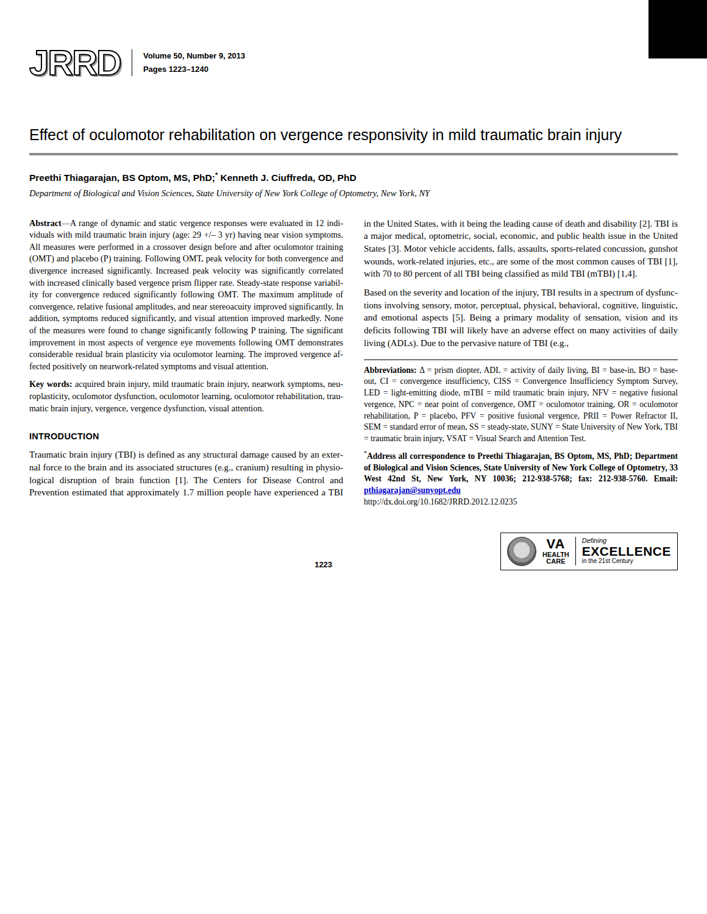JRRD
Volume 50, Number 9, 2013
Pages 1223–1240
Effect of oculomotor rehabilitation on vergence responsivity in mild traumatic brain injury
Preethi Thiagarajan, BS Optom, MS, PhD;* Kenneth J. Ciuffreda, OD, PhD
Department of Biological and Vision Sciences, State University of New York College of Optometry, New York, NY
Abstract—A range of dynamic and static vergence responses were evaluated in 12 individuals with mild traumatic brain injury (age: 29 +/– 3 yr) having near vision symptoms. All measures were performed in a crossover design before and after oculomotor training (OMT) and placebo (P) training. Following OMT, peak velocity for both convergence and divergence increased significantly. Increased peak velocity was significantly correlated with increased clinically based vergence prism flipper rate. Steady-state response variability for convergence reduced significantly following OMT. The maximum amplitude of convergence, relative fusional amplitudes, and near stereoacuity improved significantly. In addition, symptoms reduced significantly, and visual attention improved markedly. None of the measures were found to change significantly following P training. The significant improvement in most aspects of vergence eye movements following OMT demonstrates considerable residual brain plasticity via oculomotor learning. The improved vergence affected positively on nearwork-related symptoms and visual attention.
Key words: acquired brain injury, mild traumatic brain injury, nearwork symptoms, neuroplasticity, oculomotor dysfunction, oculomotor learning, oculomotor rehabilitation, traumatic brain injury, vergence, vergence dysfunction, visual attention.
INTRODUCTION
Traumatic brain injury (TBI) is defined as any structural damage caused by an external force to the brain and its associated structures (e.g., cranium) resulting in physiological disruption of brain function [1]. The Centers for Disease Control and Prevention estimated that approximately 1.7 million people have experienced a TBI in the United States, with it being the leading cause of death and disability [2]. TBI is a major medical, optometric, social, economic, and public health issue in the United States [3]. Motor vehicle accidents, falls, assaults, sports-related concussion, gunshot wounds, work-related injuries, etc., are some of the most common causes of TBI [1], with 70 to 80 percent of all TBI being classified as mild TBI (mTBI) [1,4].
Based on the severity and location of the injury, TBI results in a spectrum of dysfunctions involving sensory, motor, perceptual, physical, behavioral, cognitive, linguistic, and emotional aspects [5]. Being a primary modality of sensation, vision and its deficits following TBI will likely have an adverse effect on many activities of daily living (ADLs). Due to the pervasive nature of TBI (e.g.,
Abbreviations: Δ = prism diopter, ADL = activity of daily living, BI = base-in, BO = base-out, CI = convergence insufficiency, CISS = Convergence Insufficiency Symptom Survey, LED = light-emitting diode, mTBI = mild traumatic brain injury, NFV = negative fusional vergence, NPC = near point of convergence, OMT = oculomotor training, OR = oculomotor rehabilitation, P = placebo, PFV = positive fusional vergence, PRII = Power Refractor II, SEM = standard error of mean, SS = steady-state, SUNY = State University of New York, TBI = traumatic brain injury, VSAT = Visual Search and Attention Test.
*Address all correspondence to Preethi Thiagarajan, BS Optom, MS, PhD; Department of Biological and Vision Sciences, State University of New York College of Optometry, 33 West 42nd St, New York, NY 10036; 212-938-5768; fax: 212-938-5760. Email: pthiagarajan@sunyopt.edu
http://dx.doi.org/10.1682/JRRD.2012.12.0235
1223
VA
HEALTH
CARE
Defining
EXCELLENCE
in the 21st Century